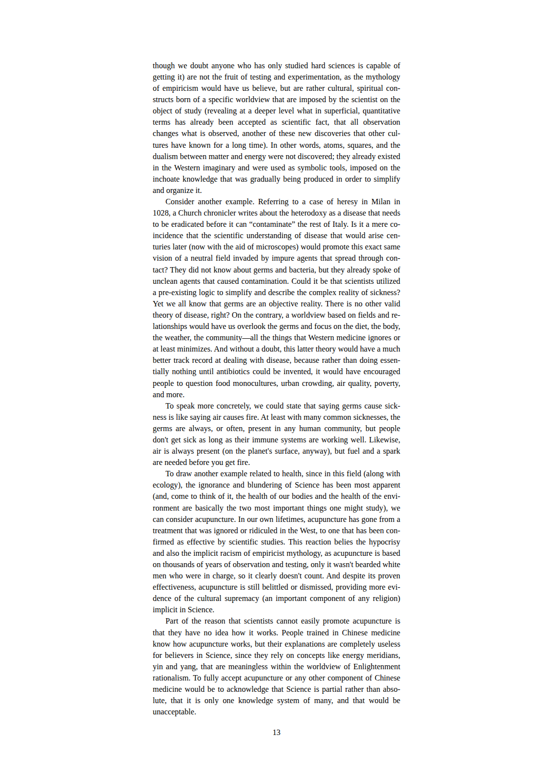though we doubt anyone who has only studied hard sciences is capable of getting it) are not the fruit of testing and experimentation, as the mythology of empiricism would have us believe, but are rather cultural, spiritual constructs born of a specific worldview that are imposed by the scientist on the object of study (revealing at a deeper level what in superficial, quantitative terms has already been accepted as scientific fact, that all observation changes what is observed, another of these new discoveries that other cultures have known for a long time). In other words, atoms, squares, and the dualism between matter and energy were not discovered; they already existed in the Western imaginary and were used as symbolic tools, imposed on the inchoate knowledge that was gradually being produced in order to simplify and organize it.
Consider another example. Referring to a case of heresy in Milan in 1028, a Church chronicler writes about the heterodoxy as a disease that needs to be eradicated before it can “contaminate” the rest of Italy. Is it a mere coincidence that the scientific understanding of disease that would arise centuries later (now with the aid of microscopes) would promote this exact same vision of a neutral field invaded by impure agents that spread through contact? They did not know about germs and bacteria, but they already spoke of unclean agents that caused contamination. Could it be that scientists utilized a pre-existing logic to simplify and describe the complex reality of sickness? Yet we all know that germs are an objective reality. There is no other valid theory of disease, right? On the contrary, a worldview based on fields and relationships would have us overlook the germs and focus on the diet, the body, the weather, the community—all the things that Western medicine ignores or at least minimizes. And without a doubt, this latter theory would have a much better track record at dealing with disease, because rather than doing essentially nothing until antibiotics could be invented, it would have encouraged people to question food monocultures, urban crowding, air quality, poverty, and more.
To speak more concretely, we could state that saying germs cause sickness is like saying air causes fire. At least with many common sicknesses, the germs are always, or often, present in any human community, but people don't get sick as long as their immune systems are working well. Likewise, air is always present (on the planet's surface, anyway), but fuel and a spark are needed before you get fire.
To draw another example related to health, since in this field (along with ecology), the ignorance and blundering of Science has been most apparent (and, come to think of it, the health of our bodies and the health of the environment are basically the two most important things one might study), we can consider acupuncture. In our own lifetimes, acupuncture has gone from a treatment that was ignored or ridiculed in the West, to one that has been confirmed as effective by scientific studies. This reaction belies the hypocrisy and also the implicit racism of empiricist mythology, as acupuncture is based on thousands of years of observation and testing, only it wasn't bearded white men who were in charge, so it clearly doesn't count. And despite its proven effectiveness, acupuncture is still belittled or dismissed, providing more evidence of the cultural supremacy (an important component of any religion) implicit in Science.
Part of the reason that scientists cannot easily promote acupuncture is that they have no idea how it works. People trained in Chinese medicine know how acupuncture works, but their explanations are completely useless for believers in Science, since they rely on concepts like energy meridians, yin and yang, that are meaningless within the worldview of Enlightenment rationalism. To fully accept acupuncture or any other component of Chinese medicine would be to acknowledge that Science is partial rather than absolute, that it is only one knowledge system of many, and that would be unacceptable.
13